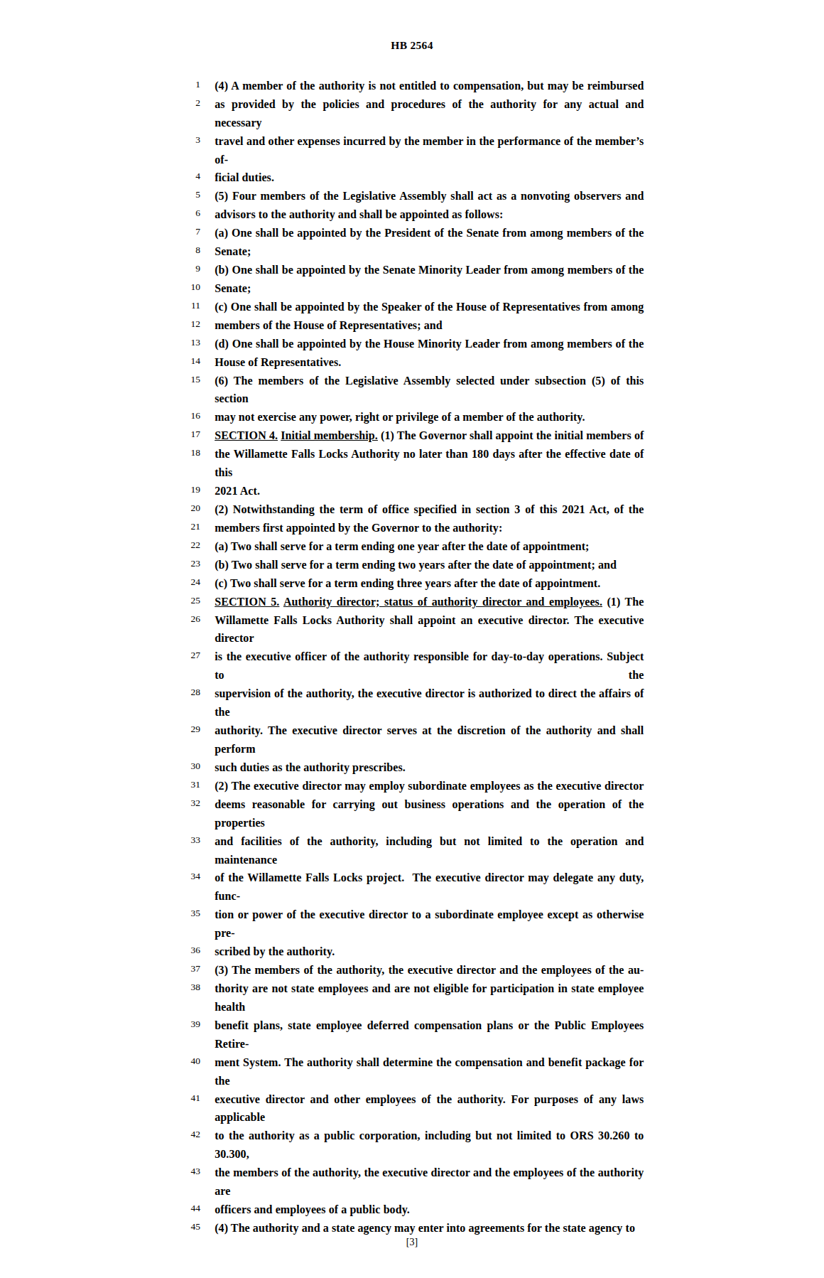HB 2564
1
(4) A member of the authority is not entitled to compensation, but may be reimbursed
2
as provided by the policies and procedures of the authority for any actual and necessary
3
travel and other expenses incurred by the member in the performance of the member’s of-
4
ficial duties.
5
(5) Four members of the Legislative Assembly shall act as a nonvoting observers and
6
advisors to the authority and shall be appointed as follows:
7
(a) One shall be appointed by the President of the Senate from among members of the
8
Senate;
9
(b) One shall be appointed by the Senate Minority Leader from among members of the
10
Senate;
11
(c) One shall be appointed by the Speaker of the House of Representatives from among
12
members of the House of Representatives; and
13
(d) One shall be appointed by the House Minority Leader from among members of the
14
House of Representatives.
15
(6) The members of the Legislative Assembly selected under subsection (5) of this section
16
may not exercise any power, right or privilege of a member of the authority.
17
SECTION 4. Initial membership. (1) The Governor shall appoint the initial members of
18
the Willamette Falls Locks Authority no later than 180 days after the effective date of this
19
2021 Act.
20
(2) Notwithstanding the term of office specified in section 3 of this 2021 Act, of the
21
members first appointed by the Governor to the authority:
22
(a) Two shall serve for a term ending one year after the date of appointment;
23
(b) Two shall serve for a term ending two years after the date of appointment; and
24
(c) Two shall serve for a term ending three years after the date of appointment.
25
SECTION 5. Authority director; status of authority director and employees. (1) The
26
Willamette Falls Locks Authority shall appoint an executive director. The executive director
27
is the executive officer of the authority responsible for day-to-day operations. Subject to the
28
supervision of the authority, the executive director is authorized to direct the affairs of the
29
authority. The executive director serves at the discretion of the authority and shall perform
30
such duties as the authority prescribes.
31
(2) The executive director may employ subordinate employees as the executive director
32
deems reasonable for carrying out business operations and the operation of the properties
33
and facilities of the authority, including but not limited to the operation and maintenance
34
of the Willamette Falls Locks project. The executive director may delegate any duty, func-
35
tion or power of the executive director to a subordinate employee except as otherwise pre-
36
scribed by the authority.
37
(3) The members of the authority, the executive director and the employees of the au-
38
thority are not state employees and are not eligible for participation in state employee health
39
benefit plans, state employee deferred compensation plans or the Public Employees Retire-
40
ment System. The authority shall determine the compensation and benefit package for the
41
executive director and other employees of the authority. For purposes of any laws applicable
42
to the authority as a public corporation, including but not limited to ORS 30.260 to 30.300,
43
the members of the authority, the executive director and the employees of the authority are
44
officers and employees of a public body.
45
(4) The authority and a state agency may enter into agreements for the state agency to
[3]